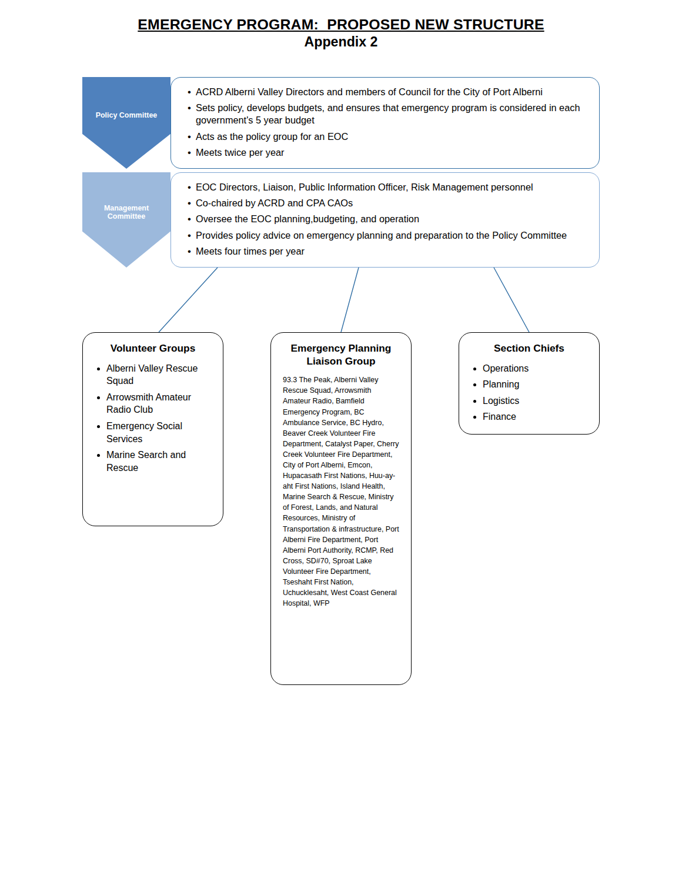EMERGENCY PROGRAM: PROPOSED NEW STRUCTURE
Appendix 2
Policy Committee
ACRD Alberni Valley Directors and members of Council for the City of Port Alberni
Sets policy, develops budgets, and ensures that emergency program is considered in each government's 5 year budget
Acts as the policy group for an EOC
Meets twice per year
Management
Committee
EOC Directors, Liaison, Public Information Officer, Risk Management personnel
Co-chaired by ACRD and CPA CAOs
Oversee the EOC planning,budgeting, and operation
Provides policy advice on emergency planning and preparation to the Policy Committee
Meets four times per year
Volunteer Groups
Alberni Valley Rescue Squad
Arrowsmith Amateur Radio Club
Emergency Social Services
Marine Search and Rescue
Emergency Planning
Liaison Group
93.3 The Peak, Alberni Valley Rescue Squad, Arrowsmith Amateur Radio, Bamfield Emergency Program, BC Ambulance Service, BC Hydro, Beaver Creek Volunteer Fire Department, Catalyst Paper, Cherry Creek Volunteer Fire Department, City of Port Alberni, Emcon, Hupacasath First Nations, Huu-ay-aht First Nations, Island Health, Marine Search & Rescue, Ministry of Forest, Lands, and Natural Resources, Ministry of Transportation & infrastructure, Port Alberni Fire Department, Port Alberni Port Authority, RCMP, Red Cross, SD#70, Sproat Lake Volunteer Fire Department, Tseshaht First Nation, Uchucklesaht, West Coast General Hospital, WFP
Section Chiefs
Operations
Planning
Logistics
Finance